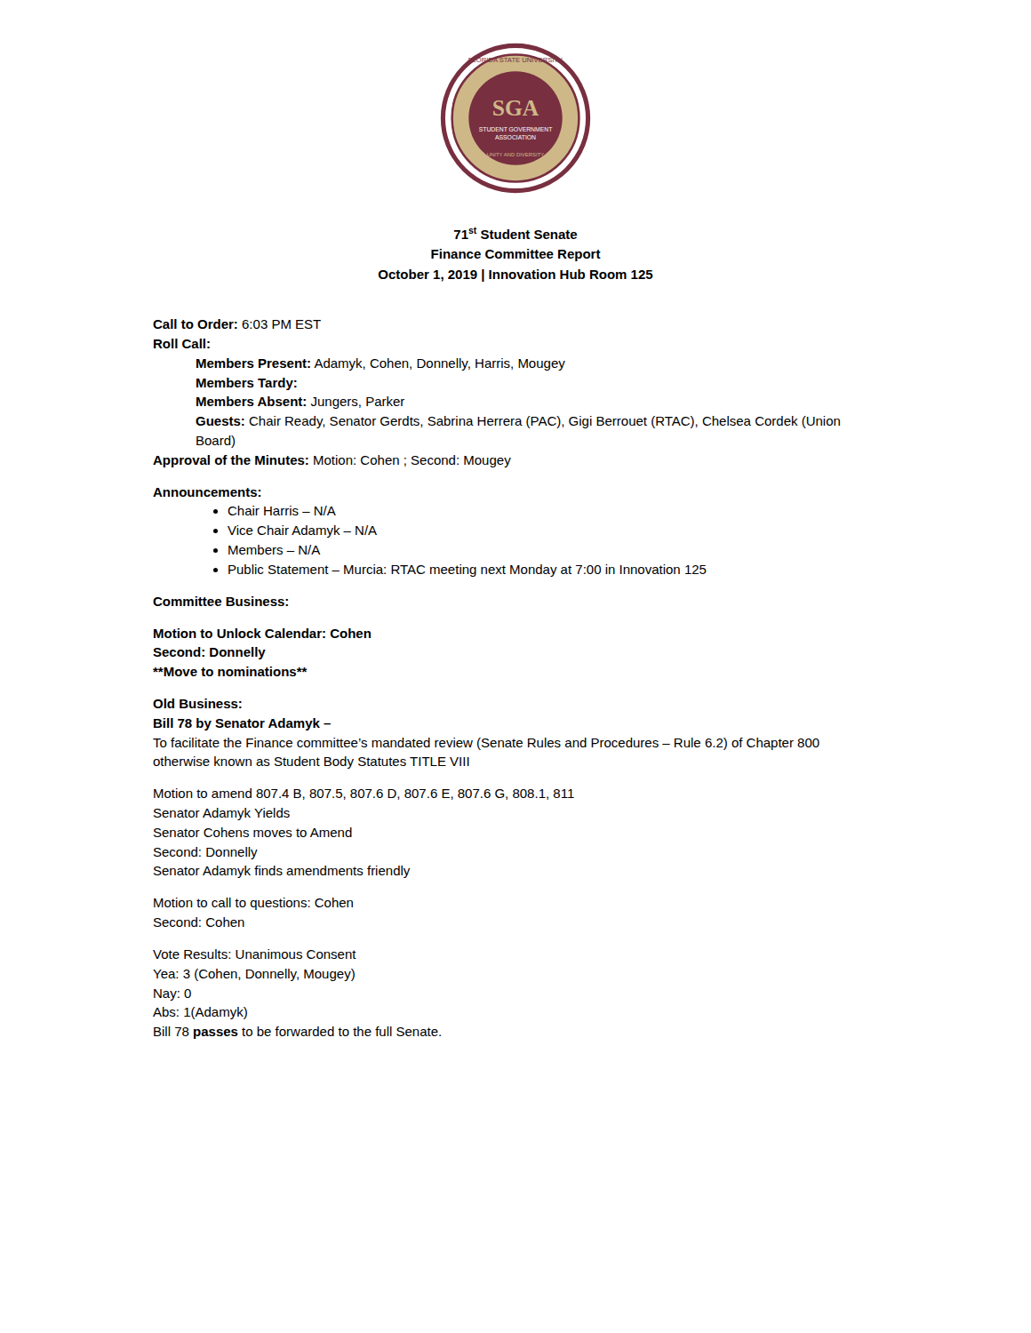71st Student Senate
Finance Committee Report
October 1, 2019 | Innovation Hub Room 125
Call to Order: 6:03 PM EST
Roll Call:
Members Present: Adamyk, Cohen, Donnelly, Harris, Mougey
Members Tardy:
Members Absent: Jungers, Parker
Guests: Chair Ready, Senator Gerdts, Sabrina Herrera (PAC), Gigi Berrouet (RTAC), Chelsea Cordek (Union Board)
Approval of the Minutes: Motion: Cohen ; Second: Mougey
Announcements:
Chair Harris – N/A
Vice Chair Adamyk – N/A
Members – N/A
Public Statement – Murcia: RTAC meeting next Monday at 7:00 in Innovation 125
Committee Business:
Motion to Unlock Calendar: Cohen
Second: Donnelly
**Move to nominations**
Old Business:
Bill 78 by Senator Adamyk –
To facilitate the Finance committee’s mandated review (Senate Rules and Procedures – Rule 6.2) of Chapter 800 otherwise known as Student Body Statutes TITLE VIII
Motion to amend 807.4 B, 807.5, 807.6 D, 807.6 E, 807.6 G, 808.1, 811
Senator Adamyk Yields
Senator Cohens moves to Amend
Second: Donnelly
Senator Adamyk finds amendments friendly
Motion to call to questions: Cohen
Second: Cohen
Vote Results: Unanimous Consent
Yea: 3 (Cohen, Donnelly, Mougey)
Nay: 0
Abs: 1(Adamyk)
Bill 78 passes to be forwarded to the full Senate.